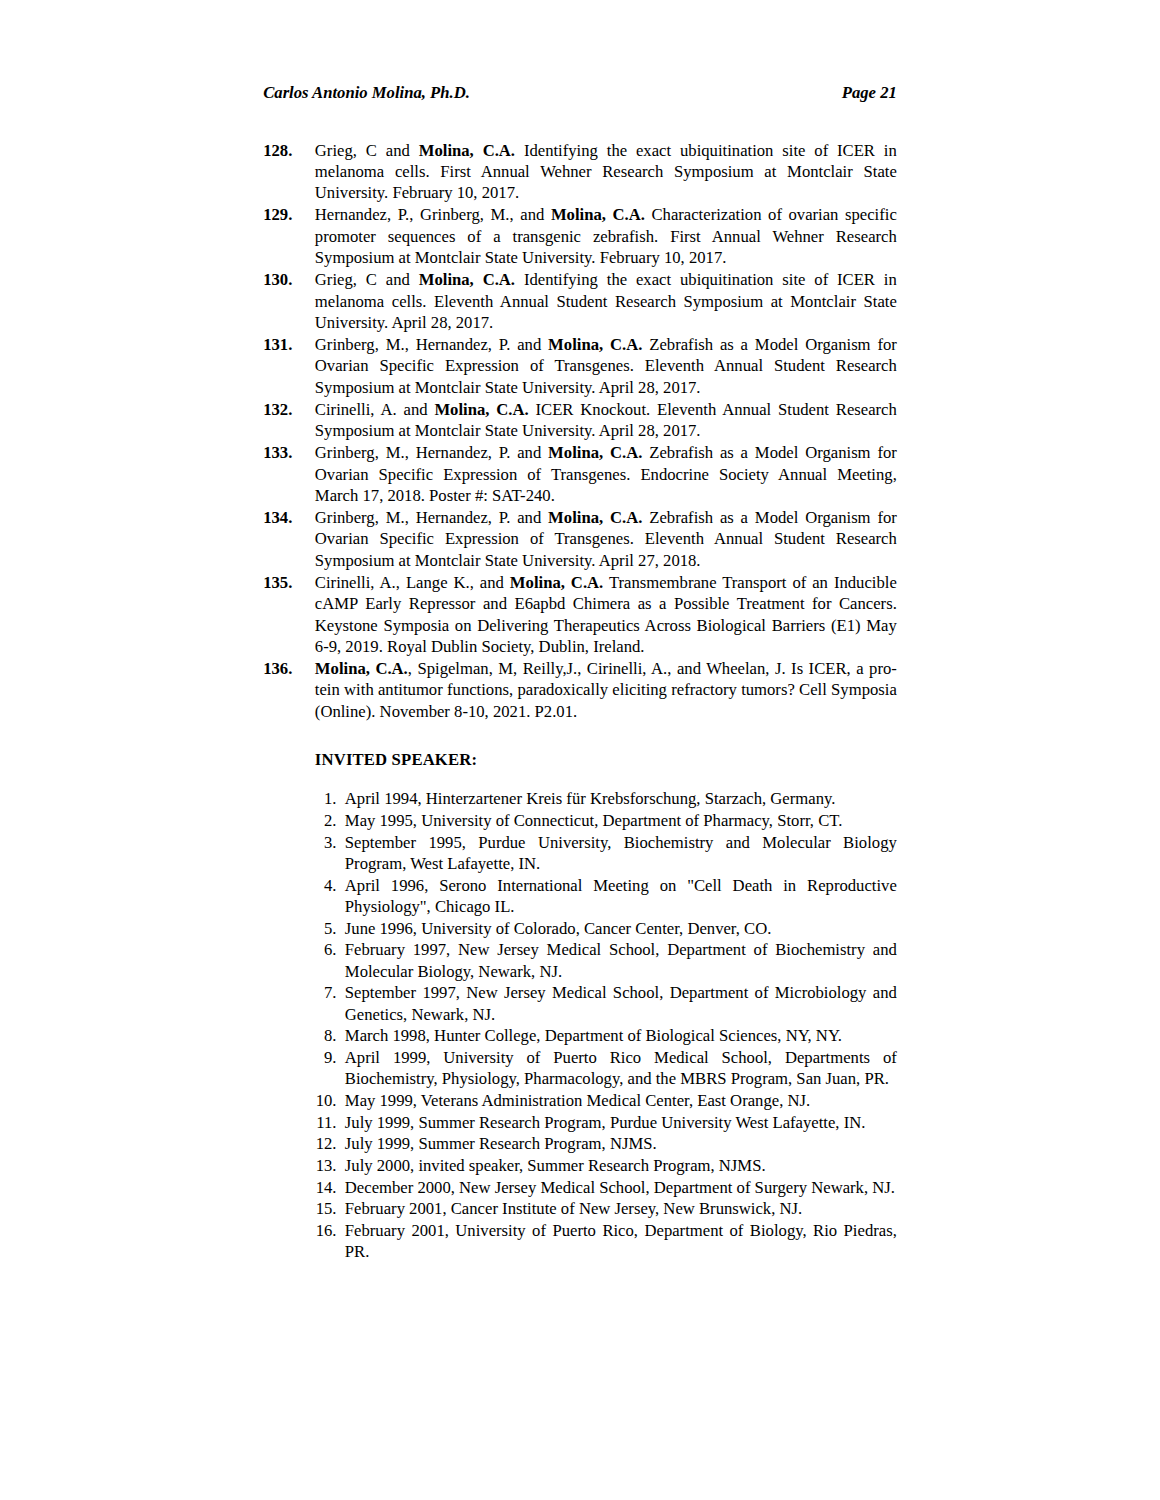Carlos Antonio Molina, Ph.D. Page 21
128. Grieg, C and Molina, C.A. Identifying the exact ubiquitination site of ICER in melanoma cells. First Annual Wehner Research Symposium at Montclair State University. February 10, 2017.
129. Hernandez, P., Grinberg, M., and Molina, C.A. Characterization of ovarian specific promoter sequences of a transgenic zebrafish. First Annual Wehner Research Symposium at Montclair State University. February 10, 2017.
130. Grieg, C and Molina, C.A. Identifying the exact ubiquitination site of ICER in melanoma cells. Eleventh Annual Student Research Symposium at Montclair State University. April 28, 2017.
131. Grinberg, M., Hernandez, P. and Molina, C.A. Zebrafish as a Model Organism for Ovarian Specific Expression of Transgenes. Eleventh Annual Student Research Symposium at Montclair State University. April 28, 2017.
132. Cirinelli, A. and Molina, C.A. ICER Knockout. Eleventh Annual Student Research Symposium at Montclair State University. April 28, 2017.
133. Grinberg, M., Hernandez, P. and Molina, C.A. Zebrafish as a Model Organism for Ovarian Specific Expression of Transgenes. Endocrine Society Annual Meeting, March 17, 2018. Poster #: SAT-240.
134. Grinberg, M., Hernandez, P. and Molina, C.A. Zebrafish as a Model Organism for Ovarian Specific Expression of Transgenes. Eleventh Annual Student Research Symposium at Montclair State University. April 27, 2018.
135. Cirinelli, A., Lange K., and Molina, C.A. Transmembrane Transport of an Inducible cAMP Early Repressor and E6apbd Chimera as a Possible Treatment for Cancers. Keystone Symposia on Delivering Therapeutics Across Biological Barriers (E1) May 6-9, 2019. Royal Dublin Society, Dublin, Ireland.
136. Molina, C.A., Spigelman, M, Reilly,J., Cirinelli, A., and Wheelan, J. Is ICER, a protein with antitumor functions, paradoxically eliciting refractory tumors? Cell Symposia (Online). November 8-10, 2021. P2.01.
INVITED SPEAKER:
April 1994, Hinterzartener Kreis für Krebsforschung, Starzach, Germany.
May 1995, University of Connecticut, Department of Pharmacy, Storr, CT.
September 1995, Purdue University, Biochemistry and Molecular Biology Program, West Lafayette, IN.
April 1996, Serono International Meeting on "Cell Death in Reproductive Physiology", Chicago IL.
June 1996, University of Colorado, Cancer Center, Denver, CO.
February 1997, New Jersey Medical School, Department of Biochemistry and Molecular Biology, Newark, NJ.
September 1997, New Jersey Medical School, Department of Microbiology and Genetics, Newark, NJ.
March 1998, Hunter College, Department of Biological Sciences, NY, NY.
April 1999, University of Puerto Rico Medical School, Departments of Biochemistry, Physiology, Pharmacology, and the MBRS Program, San Juan, PR.
May 1999, Veterans Administration Medical Center, East Orange, NJ.
July 1999, Summer Research Program, Purdue University West Lafayette, IN.
July 1999, Summer Research Program, NJMS.
July 2000, invited speaker, Summer Research Program, NJMS.
December 2000, New Jersey Medical School, Department of Surgery Newark, NJ.
February 2001, Cancer Institute of New Jersey, New Brunswick, NJ.
February 2001, University of Puerto Rico, Department of Biology, Rio Piedras, PR.